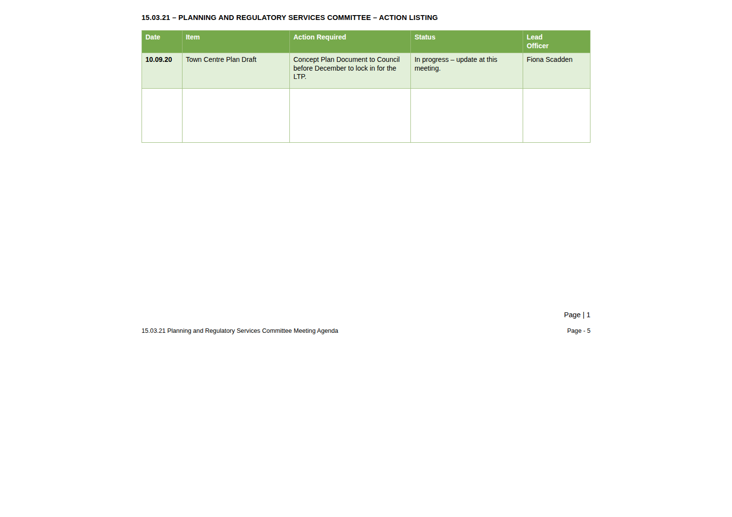15.03.21 – PLANNING AND REGULATORY SERVICES COMMITTEE – ACTION LISTING
| Date | Item | Action Required | Status | Lead Officer |
| --- | --- | --- | --- | --- |
| 10.09.20 | Town Centre Plan Draft | Concept Plan Document to Council before December to lock in for the LTP. | In progress – update at this meeting. | Fiona Scadden |
Page | 1
15.03.21 Planning and Regulatory Services Committee Meeting Agenda Page - 5